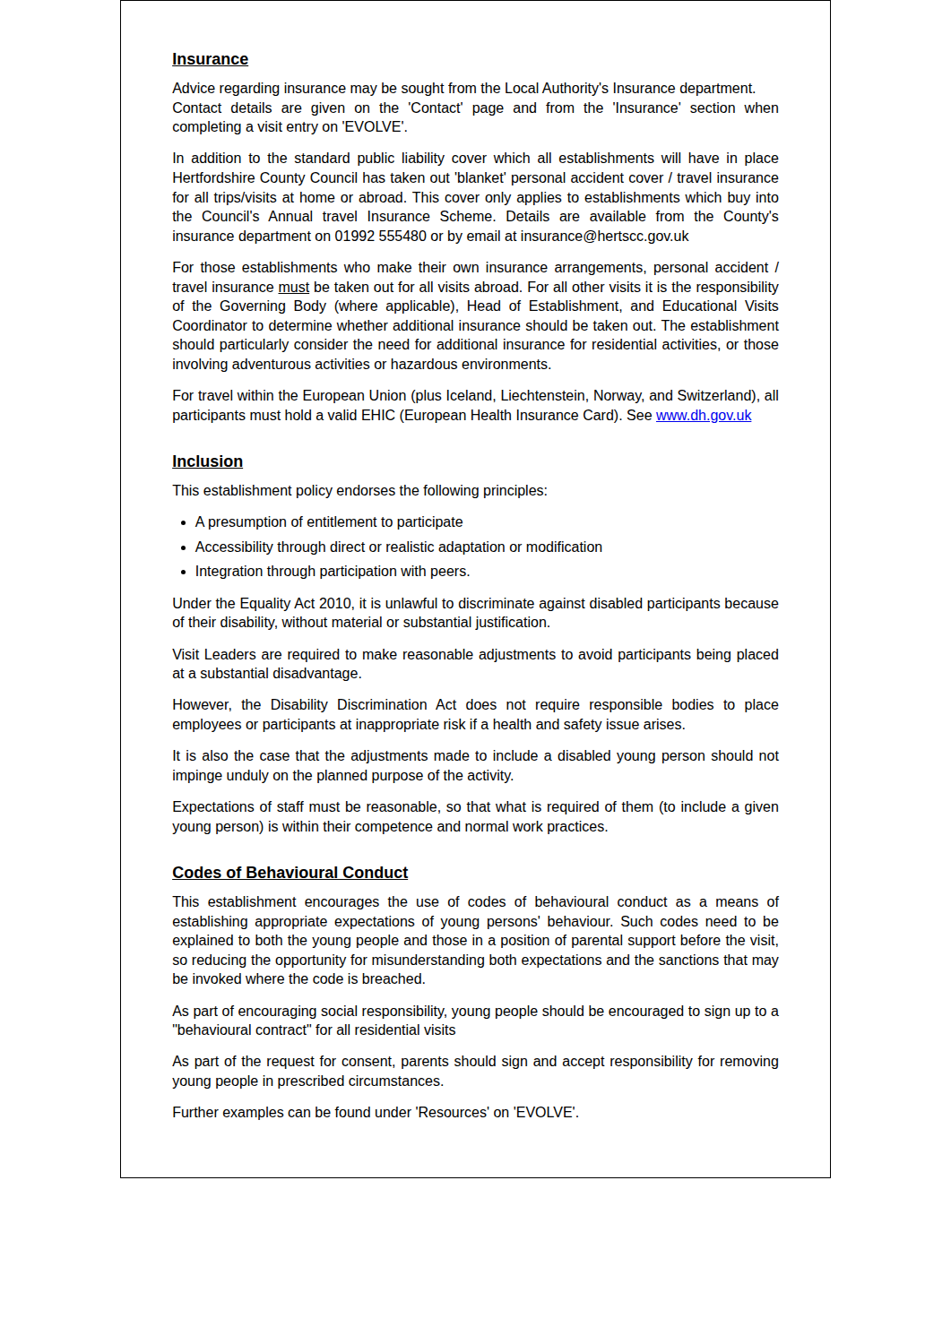Insurance
Advice regarding insurance may be sought from the Local Authority's Insurance department.
Contact details are given on the 'Contact' page and from the 'Insurance' section when completing a visit entry on 'EVOLVE'.
In addition to the standard public liability cover which all establishments will have in place Hertfordshire County Council has taken out 'blanket' personal accident cover / travel insurance for all trips/visits at home or abroad. This cover only applies to establishments which buy into the Council's Annual travel Insurance Scheme. Details are available from the County's insurance department on 01992 555480 or by email at insurance@hertscc.gov.uk
For those establishments who make their own insurance arrangements, personal accident / travel insurance must be taken out for all visits abroad. For all other visits it is the responsibility of the Governing Body (where applicable), Head of Establishment, and Educational Visits Coordinator to determine whether additional insurance should be taken out. The establishment should particularly consider the need for additional insurance for residential activities, or those involving adventurous activities or hazardous environments.
For travel within the European Union (plus Iceland, Liechtenstein, Norway, and Switzerland), all participants must hold a valid EHIC (European Health Insurance Card). See www.dh.gov.uk
Inclusion
This establishment policy endorses the following principles:
A presumption of entitlement to participate
Accessibility through direct or realistic adaptation or modification
Integration through participation with peers.
Under the Equality Act 2010, it is unlawful to discriminate against disabled participants because of their disability, without material or substantial justification.
Visit Leaders are required to make reasonable adjustments to avoid participants being placed at a substantial disadvantage.
However, the Disability Discrimination Act does not require responsible bodies to place employees or participants at inappropriate risk if a health and safety issue arises.
It is also the case that the adjustments made to include a disabled young person should not impinge unduly on the planned purpose of the activity.
Expectations of staff must be reasonable, so that what is required of them (to include a given young person) is within their competence and normal work practices.
Codes of Behavioural Conduct
This establishment encourages the use of codes of behavioural conduct as a means of establishing appropriate expectations of young persons' behaviour. Such codes need to be explained to both the young people and those in a position of parental support before the visit, so reducing the opportunity for misunderstanding both expectations and the sanctions that may be invoked where the code is breached.
As part of encouraging social responsibility, young people should be encouraged to sign up to a "behavioural contract" for all residential visits
As part of the request for consent, parents should sign and accept responsibility for removing young people in prescribed circumstances.
Further examples can be found under 'Resources' on 'EVOLVE'.